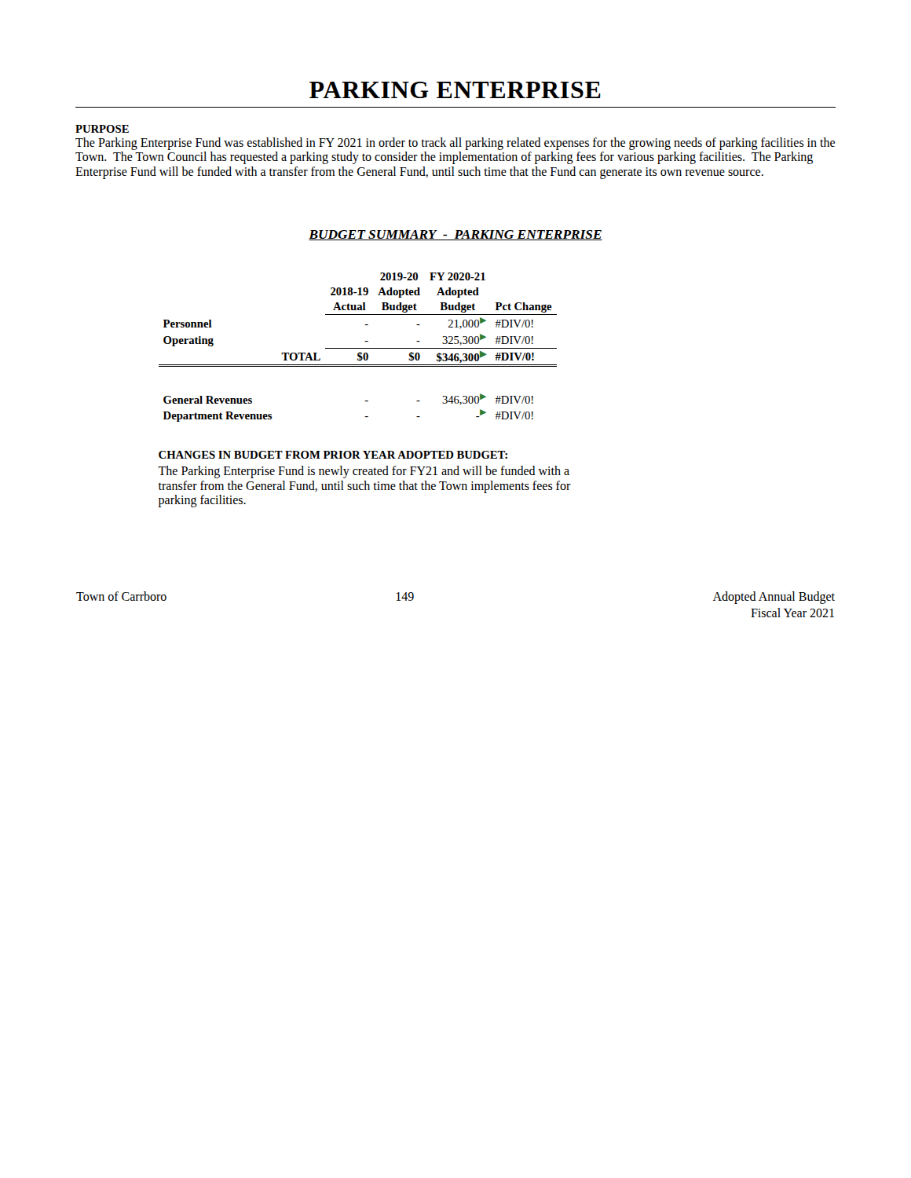PARKING ENTERPRISE
PURPOSE
The Parking Enterprise Fund was established in FY 2021 in order to track all parking related expenses for the growing needs of parking facilities in the Town. The Town Council has requested a parking study to consider the implementation of parking fees for various parking facilities. The Parking Enterprise Fund will be funded with a transfer from the General Fund, until such time that the Fund can generate its own revenue source.
BUDGET SUMMARY - PARKING ENTERPRISE
| | | | 2019-20 | FY 2020-21 | |
| --- | --- | --- | --- | --- | --- |
| | | 2018-19 | Adopted | Adopted | |
| | | Actual | Budget | Budget | Pct Change |
| Personnel | | - | - | 21,000 ▶ | #DIV/0! |
| Operating | | - | - | 325,300 ▶ | #DIV/0! |
| | TOTAL | $0 | $0 | $346,300 ▶ | #DIV/0! |
| General Revenues | | - | - | 346,300 ▶ | #DIV/0! |
| Department Revenues | | - | - | - ▶ | #DIV/0! |
CHANGES IN BUDGET FROM PRIOR YEAR ADOPTED BUDGET:
The Parking Enterprise Fund is newly created for FY21 and will be funded with a transfer from the General Fund, until such time that the Town implements fees for parking facilities.
| Town of Carrboro | 149 | Adopted Annual Budget |
| | | Fiscal Year 2021 |